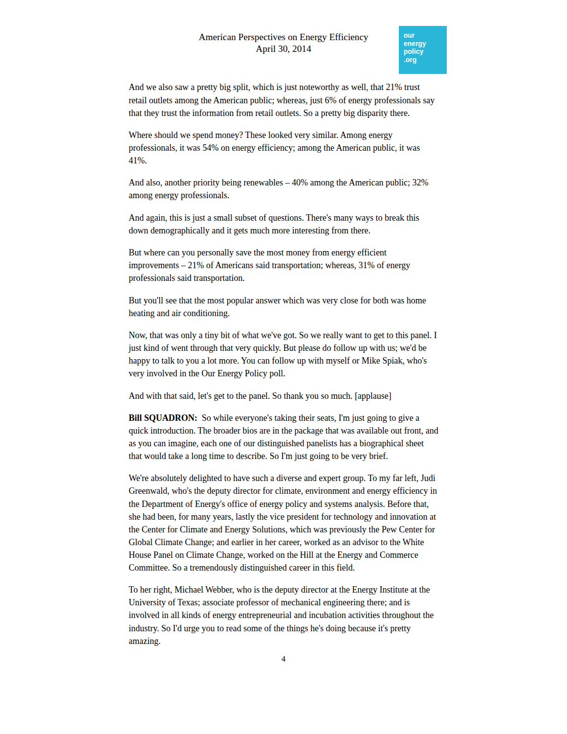American Perspectives on Energy Efficiency
April 30, 2014
our energy policy .org
And we also saw a pretty big split, which is just noteworthy as well, that 21% trust retail outlets among the American public; whereas, just 6% of energy professionals say that they trust the information from retail outlets. So a pretty big disparity there.
Where should we spend money? These looked very similar. Among energy professionals, it was 54% on energy efficiency; among the American public, it was 41%.
And also, another priority being renewables – 40% among the American public; 32% among energy professionals.
And again, this is just a small subset of questions. There's many ways to break this down demographically and it gets much more interesting from there.
But where can you personally save the most money from energy efficient improvements – 21% of Americans said transportation; whereas, 31% of energy professionals said transportation.
But you'll see that the most popular answer which was very close for both was home heating and air conditioning.
Now, that was only a tiny bit of what we've got. So we really want to get to this panel. I just kind of went through that very quickly. But please do follow up with us; we'd be happy to talk to you a lot more. You can follow up with myself or Mike Spiak, who's very involved in the Our Energy Policy poll.
And with that said, let's get to the panel. So thank you so much. [applause]
Bill SQUADRON: So while everyone's taking their seats, I'm just going to give a quick introduction. The broader bios are in the package that was available out front, and as you can imagine, each one of our distinguished panelists has a biographical sheet that would take a long time to describe. So I'm just going to be very brief.
We're absolutely delighted to have such a diverse and expert group. To my far left, Judi Greenwald, who's the deputy director for climate, environment and energy efficiency in the Department of Energy's office of energy policy and systems analysis. Before that, she had been, for many years, lastly the vice president for technology and innovation at the Center for Climate and Energy Solutions, which was previously the Pew Center for Global Climate Change; and earlier in her career, worked as an advisor to the White House Panel on Climate Change, worked on the Hill at the Energy and Commerce Committee. So a tremendously distinguished career in this field.
To her right, Michael Webber, who is the deputy director at the Energy Institute at the University of Texas; associate professor of mechanical engineering there; and is involved in all kinds of energy entrepreneurial and incubation activities throughout the industry. So I'd urge you to read some of the things he's doing because it's pretty amazing.
4